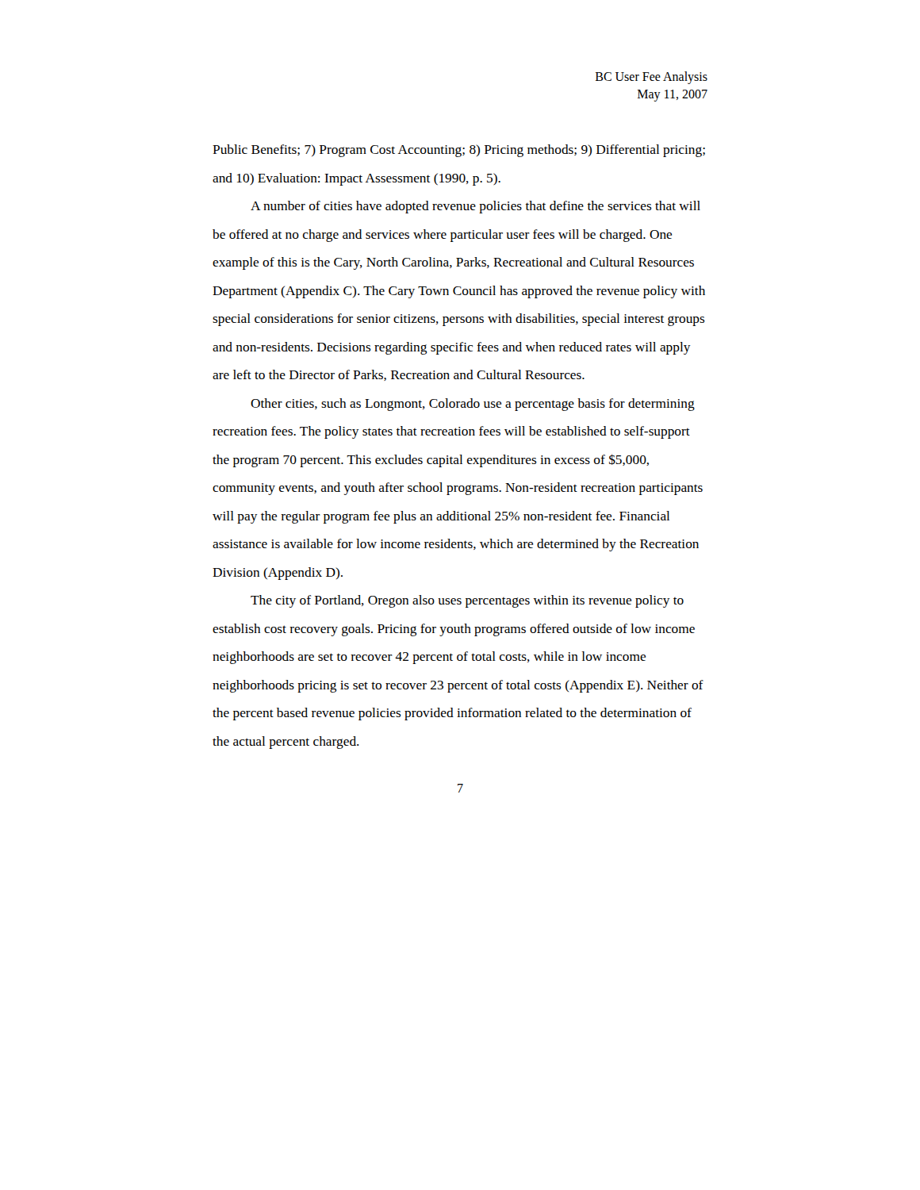BC User Fee Analysis
May 11, 2007
Public Benefits; 7) Program Cost Accounting; 8) Pricing methods; 9) Differential pricing; and 10) Evaluation: Impact Assessment (1990, p. 5).
A number of cities have adopted revenue policies that define the services that will be offered at no charge and services where particular user fees will be charged. One example of this is the Cary, North Carolina, Parks, Recreational and Cultural Resources Department (Appendix C). The Cary Town Council has approved the revenue policy with special considerations for senior citizens, persons with disabilities, special interest groups and non-residents. Decisions regarding specific fees and when reduced rates will apply are left to the Director of Parks, Recreation and Cultural Resources.
Other cities, such as Longmont, Colorado use a percentage basis for determining recreation fees. The policy states that recreation fees will be established to self-support the program 70 percent. This excludes capital expenditures in excess of $5,000, community events, and youth after school programs. Non-resident recreation participants will pay the regular program fee plus an additional 25% non-resident fee. Financial assistance is available for low income residents, which are determined by the Recreation Division (Appendix D).
The city of Portland, Oregon also uses percentages within its revenue policy to establish cost recovery goals. Pricing for youth programs offered outside of low income neighborhoods are set to recover 42 percent of total costs, while in low income neighborhoods pricing is set to recover 23 percent of total costs (Appendix E). Neither of the percent based revenue policies provided information related to the determination of the actual percent charged.
7